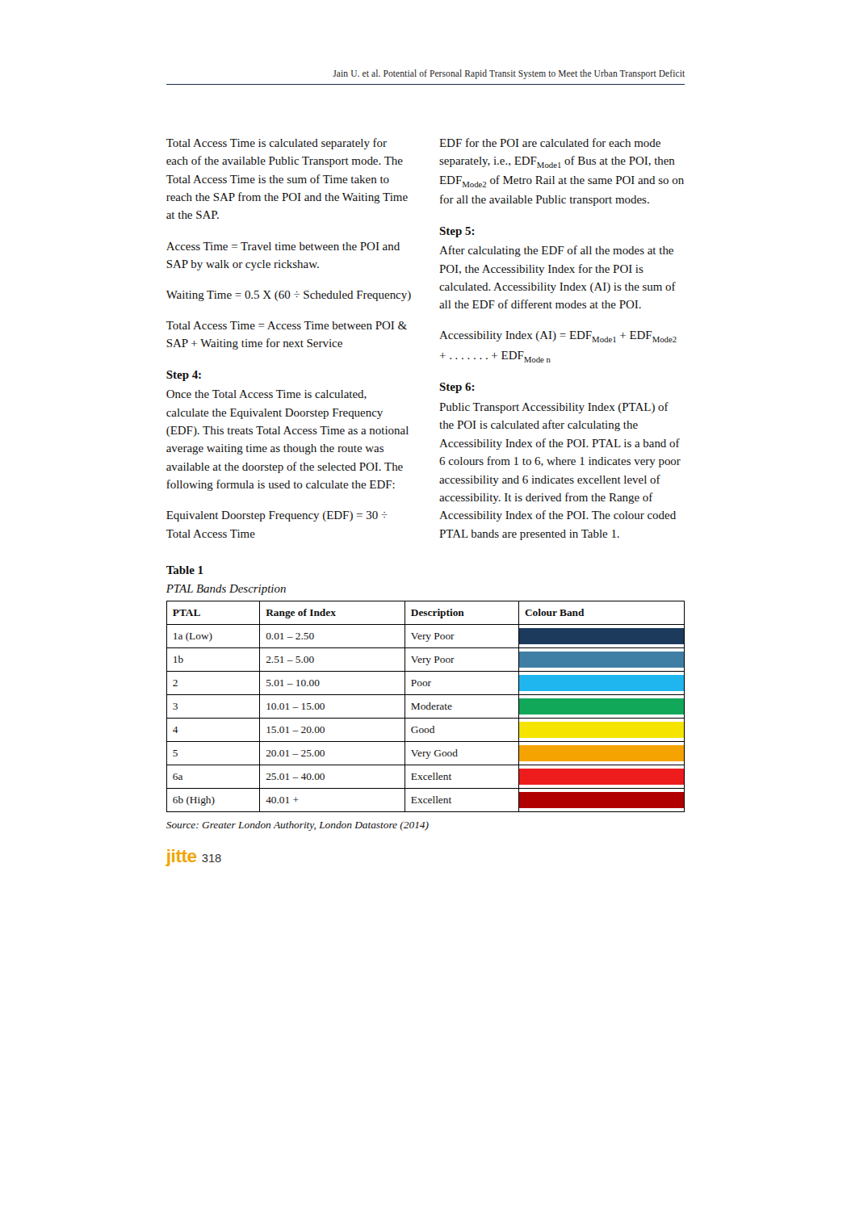Jain U. et al. Potential of Personal Rapid Transit System to Meet the Urban Transport Deficit
Total Access Time is calculated separately for each of the available Public Transport mode. The Total Access Time is the sum of Time taken to reach the SAP from the POI and the Waiting Time at the SAP.
Access Time = Travel time between the POI and SAP by walk or cycle rickshaw.
Waiting Time = 0.5 X (60 ÷ Scheduled Frequency)
Total Access Time = Access Time between POI & SAP + Waiting time for next Service
Step 4:
Once the Total Access Time is calculated, calculate the Equivalent Doorstep Frequency (EDF). This treats Total Access Time as a notional average waiting time as though the route was available at the doorstep of the selected POI. The following formula is used to calculate the EDF:
Equivalent Doorstep Frequency (EDF) = 30 ÷ Total Access Time
EDF for the POI are calculated for each mode separately, i.e., EDFMode1 of Bus at the POI, then EDFMode2 of Metro Rail at the same POI and so on for all the available Public transport modes.
Step 5:
After calculating the EDF of all the modes at the POI, the Accessibility Index for the POI is calculated. Accessibility Index (AI) is the sum of all the EDF of different modes at the POI.
Accessibility Index (AI) = EDFMode1 + EDFMode2 + . . . . . . . + EDFMode n
Step 6:
Public Transport Accessibility Index (PTAL) of the POI is calculated after calculating the Accessibility Index of the POI. PTAL is a band of 6 colours from 1 to 6, where 1 indicates very poor accessibility and 6 indicates excellent level of accessibility. It is derived from the Range of Accessibility Index of the POI. The colour coded PTAL bands are presented in Table 1.
Table 1
PTAL Bands Description
| PTAL | Range of Index | Description | Colour Band |
| --- | --- | --- | --- |
| 1a (Low) | 0.01 – 2.50 | Very Poor | |
| 1b | 2.51 – 5.00 | Very Poor | |
| 2 | 5.01 – 10.00 | Poor | |
| 3 | 10.01 – 15.00 | Moderate | |
| 4 | 15.01 – 20.00 | Good | |
| 5 | 20.01 – 25.00 | Very Good | |
| 6a | 25.01 – 40.00 | Excellent | |
| 6b (High) | 40.01 + | Excellent | |
Source: Greater London Authority, London Datastore (2014)
jitte 318